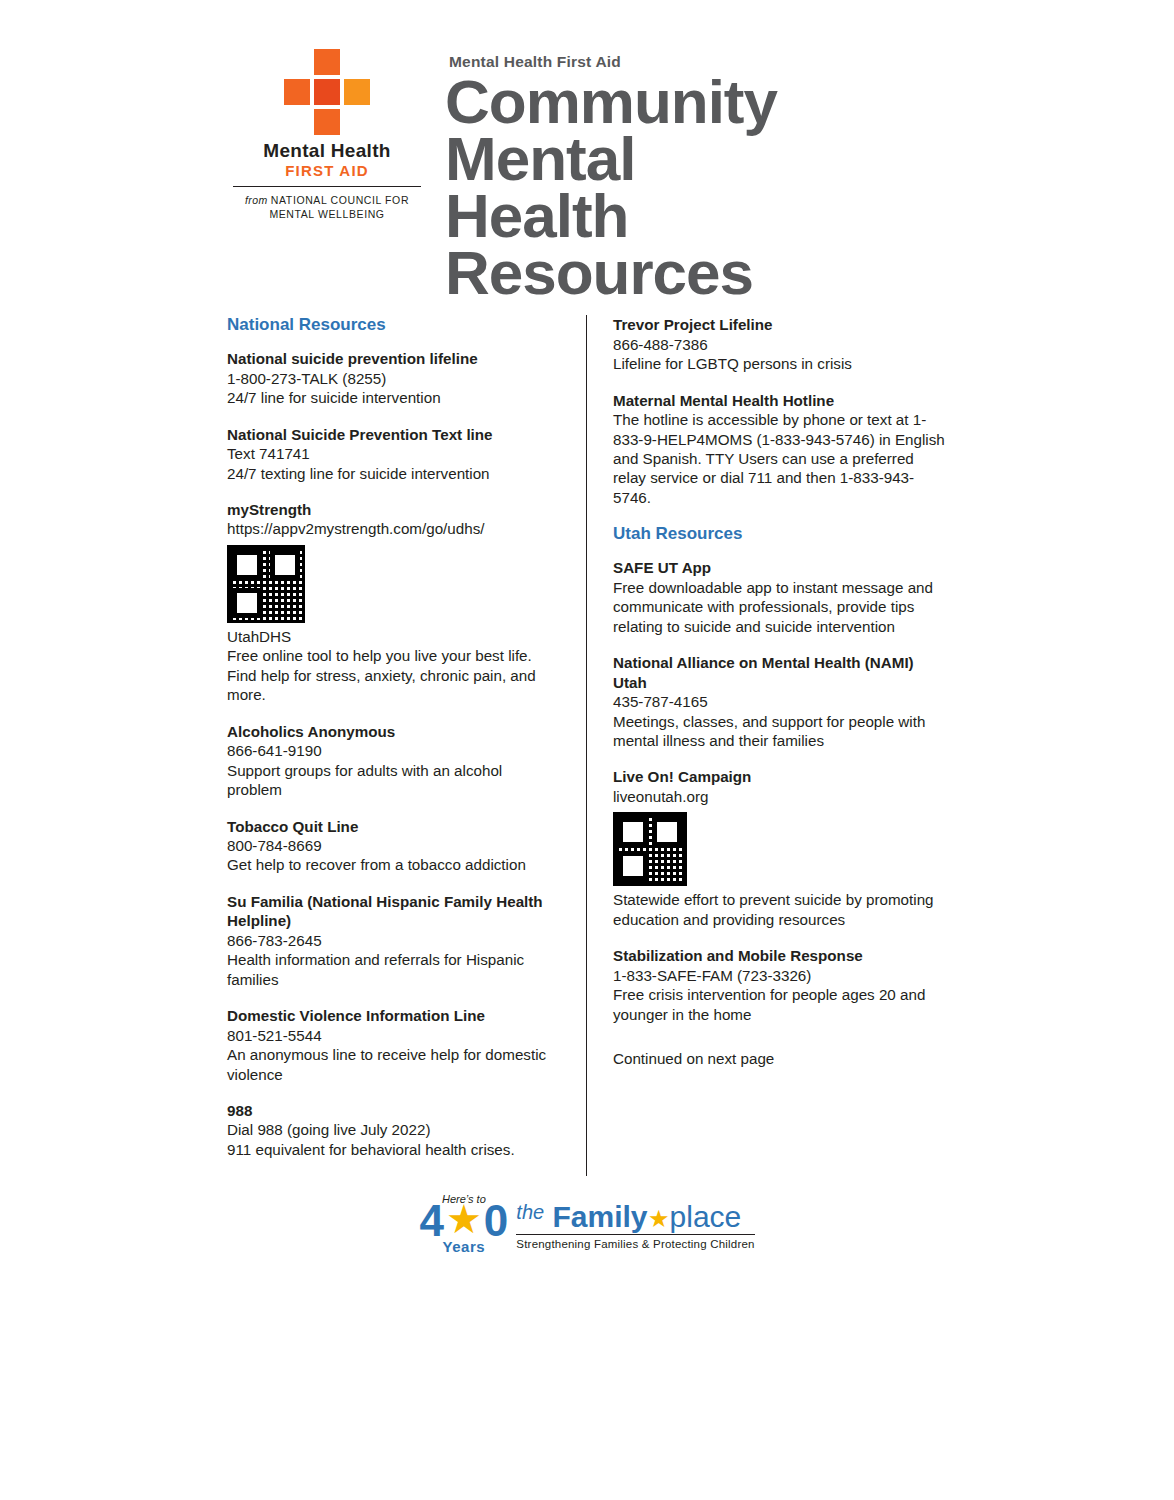Mental Health
FIRST AID
from NATIONAL COUNCIL FOR
MENTAL WELLBEING
Mental Health First Aid
Community Mental
Health Resources
National Resources
National suicide prevention lifeline 1-800-273-TALK (8255) 24/7 line for suicide intervention
National Suicide Prevention Text line Text 741741 24/7 texting line for suicide intervention
myStrength https://appv2mystrength.com/go/udhs/
UtahDHS Free online tool to help you live your best life. Find help for stress, anxiety, chronic pain, and more.
Alcoholics Anonymous 866-641-9190 Support groups for adults with an alcohol problem
Tobacco Quit Line 800-784-8669 Get help to recover from a tobacco addiction
Su Familia (National Hispanic Family Health Helpline) 866-783-2645 Health information and referrals for Hispanic families
Domestic Violence Information Line 801-521-5544 An anonymous line to receive help for domestic violence
988 Dial 988 (going live July 2022) 911 equivalent for behavioral health crises.
Trevor Project Lifeline 866-488-7386 Lifeline for LGBTQ persons in crisis
Maternal Mental Health Hotline The hotline is accessible by phone or text at 1-833-9-HELP4MOMS (1-833-943-5746) in English and Spanish. TTY Users can use a preferred relay service or dial 711 and then 1-833-943-5746.
Utah Resources
SAFE UT App Free downloadable app to instant message and communicate with professionals, provide tips relating to suicide and suicide intervention
National Alliance on Mental Health (NAMI) Utah 435-787-4165 Meetings, classes, and support for people with mental illness and their families
Live On! Campaign liveonutah.org
Statewide effort to prevent suicide by promoting education and providing resources
Stabilization and Mobile Response 1-833-SAFE-FAM (723-3326) Free crisis intervention for people ages 20 and younger in the home
Continued on next page
Here’s to
4★0
Years
the Family★place
Strengthening Families & Protecting Children